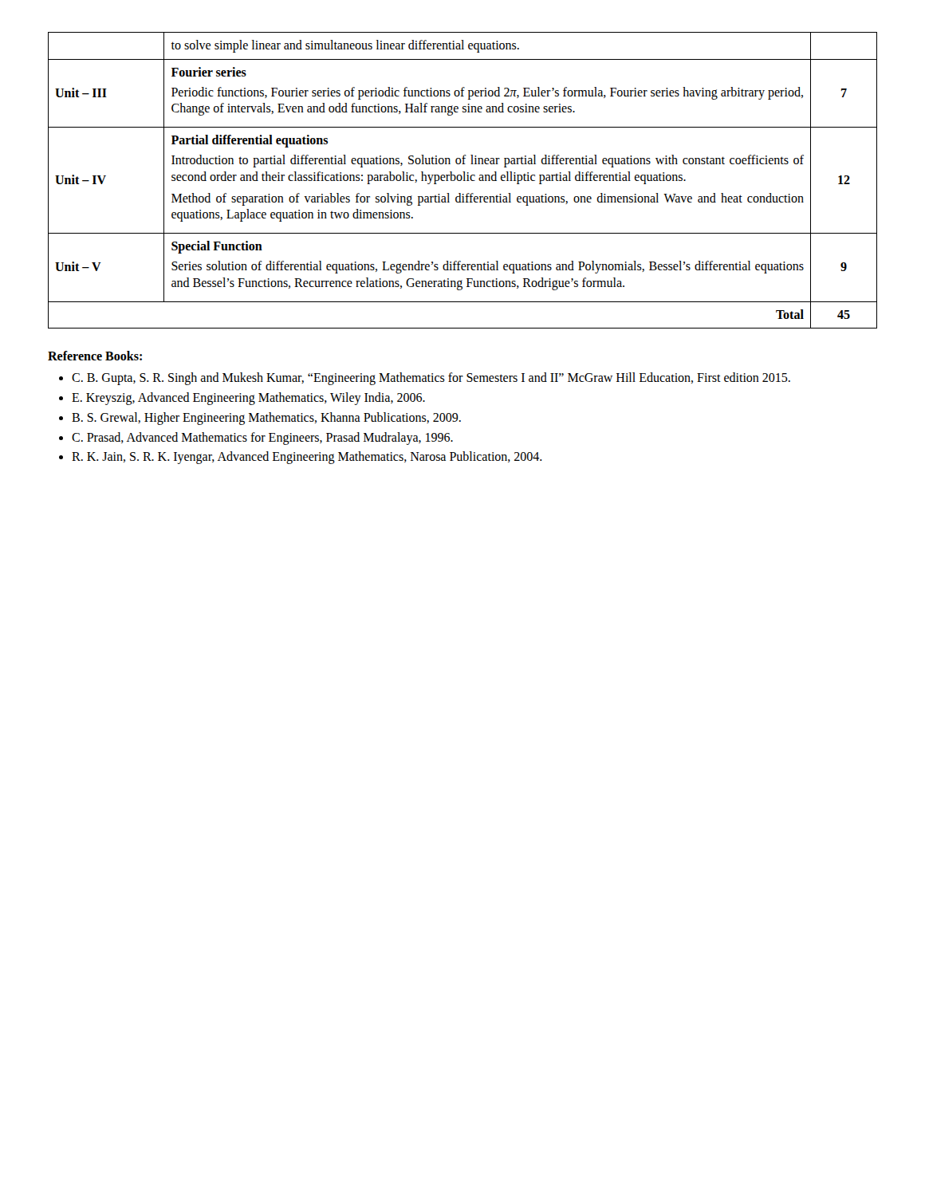| | to solve simple linear and simultaneous linear differential equations. | |
| Unit – III | Fourier series Periodic functions, Fourier series of periodic functions of period 2 π , Euler’s formula, Fourier series having arbitrary period, Change of intervals, Even and odd functions, Half range sine and cosine series. | 7 |
| Unit – IV | Partial differential equations Introduction to partial differential equations, Solution of linear partial differential equations with constant coefficients of second order and their classifications: parabolic, hyperbolic and elliptic partial differential equations. Method of separation of variables for solving partial differential equations, one dimensional Wave and heat conduction equations, Laplace equation in two dimensions. | 12 |
| Unit – V | Special Function Series solution of differential equations, Legendre’s differential equations and Polynomials, Bessel’s differential equations and Bessel’s Functions, Recurrence relations, Generating Functions, Rodrigue’s formula. | 9 |
| | Total | 45 |
Reference Books:
C. B. Gupta, S. R. Singh and Mukesh Kumar, “Engineering Mathematics for Semesters I and II” McGraw Hill Education, First edition 2015.
E. Kreyszig, Advanced Engineering Mathematics, Wiley India, 2006.
B. S. Grewal, Higher Engineering Mathematics, Khanna Publications, 2009.
C. Prasad, Advanced Mathematics for Engineers, Prasad Mudralaya, 1996.
R. K. Jain, S. R. K. Iyengar, Advanced Engineering Mathematics, Narosa Publication, 2004.